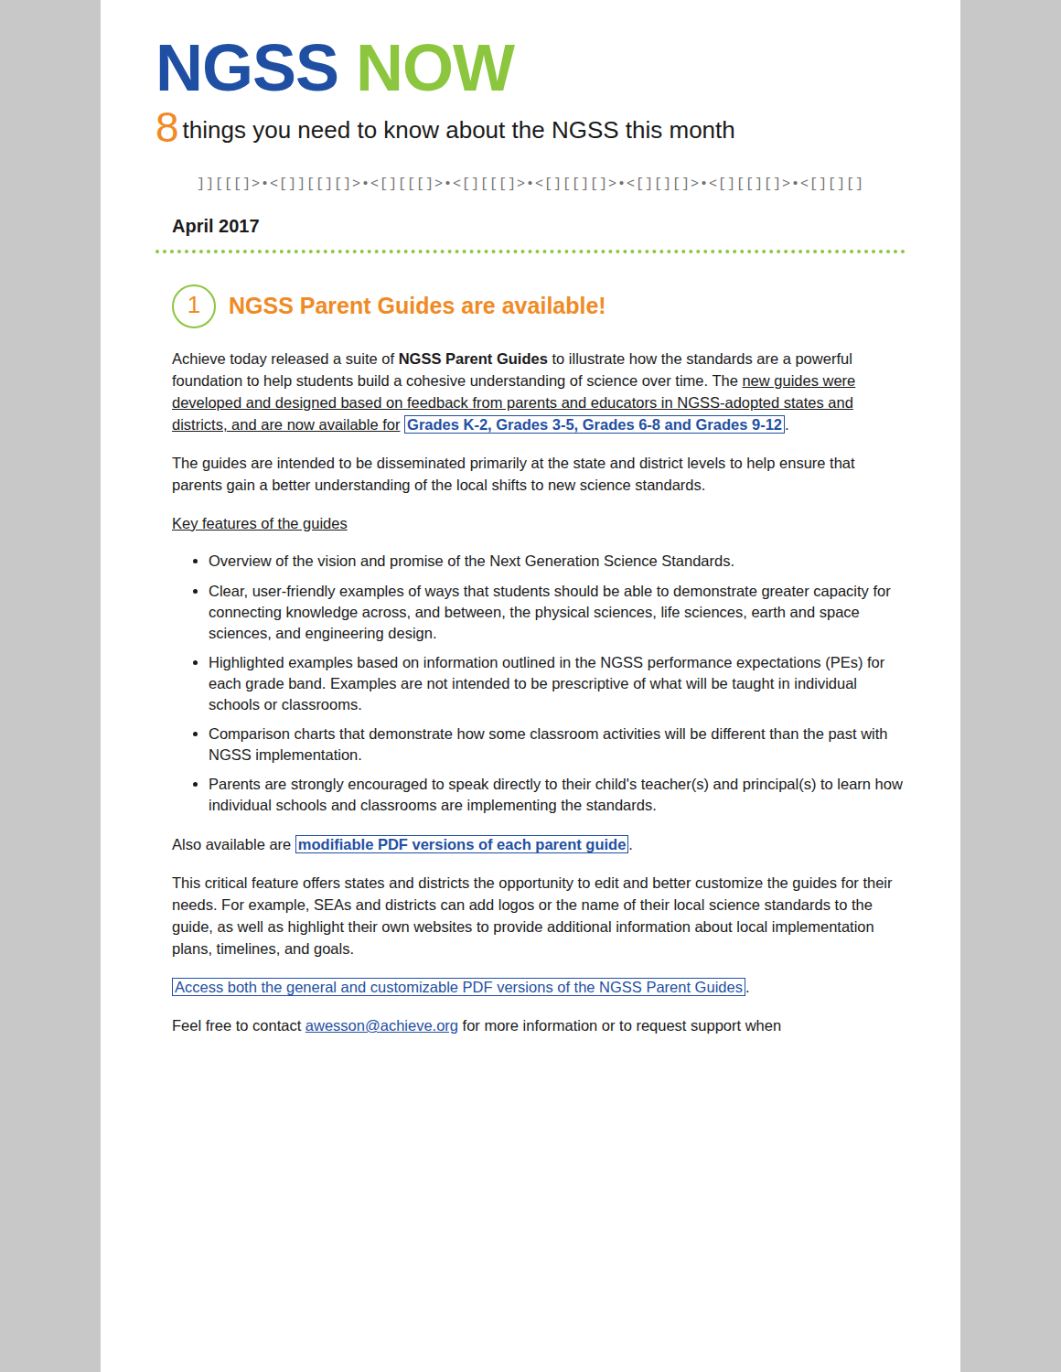NGSS NOW
8things you need to know about the NGSS this month
]][[[]>•<[]][[][]>•<[][[[]>•<[][[[]>•<[][[][]>•<[][][]>•<[][[][]>•<[][][]
April 2017
1
NGSS Parent Guides are available!
Achieve today released a suite of NGSS Parent Guides to illustrate how the standards are a powerful foundation to help students build a cohesive understanding of science over time. The new guides were developed and designed based on feedback from parents and educators in NGSS-adopted states and districts, and are now available for Grades K-2, Grades 3-5, Grades 6-8 and Grades 9-12.
The guides are intended to be disseminated primarily at the state and district levels to help ensure that parents gain a better understanding of the local shifts to new science standards.
Key features of the guides
Overview of the vision and promise of the Next Generation Science Standards.
Clear, user-friendly examples of ways that students should be able to demonstrate greater capacity for connecting knowledge across, and between, the physical sciences, life sciences, earth and space sciences, and engineering design.
Highlighted examples based on information outlined in the NGSS performance expectations (PEs) for each grade band. Examples are not intended to be prescriptive of what will be taught in individual schools or classrooms.
Comparison charts that demonstrate how some classroom activities will be different than the past with NGSS implementation.
Parents are strongly encouraged to speak directly to their child's teacher(s) and principal(s) to learn how individual schools and classrooms are implementing the standards.
Also available are modifiable PDF versions of each parent guide.
This critical feature offers states and districts the opportunity to edit and better customize the guides for their needs. For example, SEAs and districts can add logos or the name of their local science standards to the guide, as well as highlight their own websites to provide additional information about local implementation plans, timelines, and goals.
Access both the general and customizable PDF versions of the NGSS Parent Guides.
Feel free to contact awesson@achieve.org for more information or to request support when